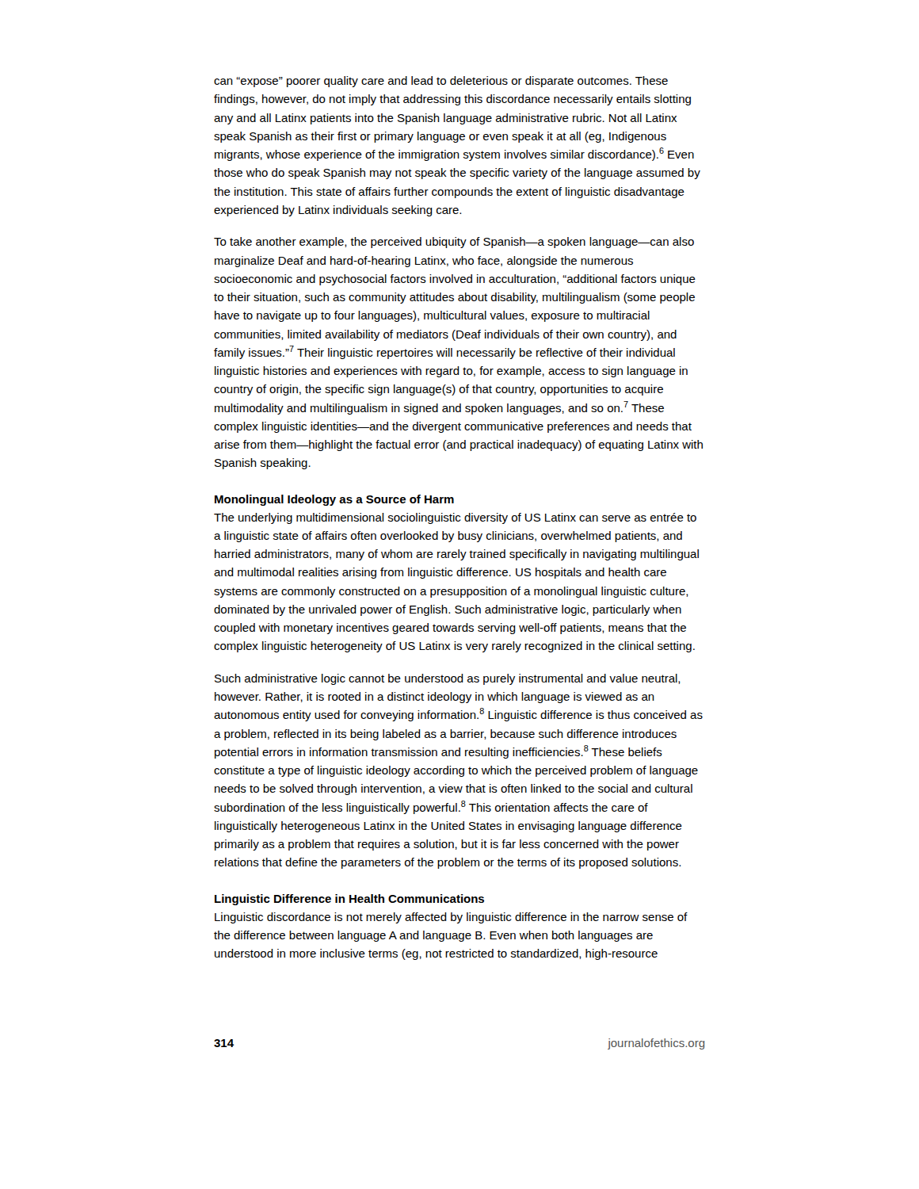can “expose” poorer quality care and lead to deleterious or disparate outcomes. These findings, however, do not imply that addressing this discordance necessarily entails slotting any and all Latinx patients into the Spanish language administrative rubric. Not all Latinx speak Spanish as their first or primary language or even speak it at all (eg, Indigenous migrants, whose experience of the immigration system involves similar discordance).6 Even those who do speak Spanish may not speak the specific variety of the language assumed by the institution. This state of affairs further compounds the extent of linguistic disadvantage experienced by Latinx individuals seeking care.
To take another example, the perceived ubiquity of Spanish—a spoken language—can also marginalize Deaf and hard-of-hearing Latinx, who face, alongside the numerous socioeconomic and psychosocial factors involved in acculturation, “additional factors unique to their situation, such as community attitudes about disability, multilingualism (some people have to navigate up to four languages), multicultural values, exposure to multiracial communities, limited availability of mediators (Deaf individuals of their own country), and family issues.”7 Their linguistic repertoires will necessarily be reflective of their individual linguistic histories and experiences with regard to, for example, access to sign language in country of origin, the specific sign language(s) of that country, opportunities to acquire multimodality and multilingualism in signed and spoken languages, and so on.7 These complex linguistic identities—and the divergent communicative preferences and needs that arise from them—highlight the factual error (and practical inadequacy) of equating Latinx with Spanish speaking.
Monolingual Ideology as a Source of Harm
The underlying multidimensional sociolinguistic diversity of US Latinx can serve as entrée to a linguistic state of affairs often overlooked by busy clinicians, overwhelmed patients, and harried administrators, many of whom are rarely trained specifically in navigating multilingual and multimodal realities arising from linguistic difference. US hospitals and health care systems are commonly constructed on a presupposition of a monolingual linguistic culture, dominated by the unrivaled power of English. Such administrative logic, particularly when coupled with monetary incentives geared towards serving well-off patients, means that the complex linguistic heterogeneity of US Latinx is very rarely recognized in the clinical setting.
Such administrative logic cannot be understood as purely instrumental and value neutral, however. Rather, it is rooted in a distinct ideology in which language is viewed as an autonomous entity used for conveying information.8 Linguistic difference is thus conceived as a problem, reflected in its being labeled as a barrier, because such difference introduces potential errors in information transmission and resulting inefficiencies.8 These beliefs constitute a type of linguistic ideology according to which the perceived problem of language needs to be solved through intervention, a view that is often linked to the social and cultural subordination of the less linguistically powerful.8 This orientation affects the care of linguistically heterogeneous Latinx in the United States in envisaging language difference primarily as a problem that requires a solution, but it is far less concerned with the power relations that define the parameters of the problem or the terms of its proposed solutions.
Linguistic Difference in Health Communications
Linguistic discordance is not merely affected by linguistic difference in the narrow sense of the difference between language A and language B. Even when both languages are understood in more inclusive terms (eg, not restricted to standardized, high-resource
314 journalofethics.org